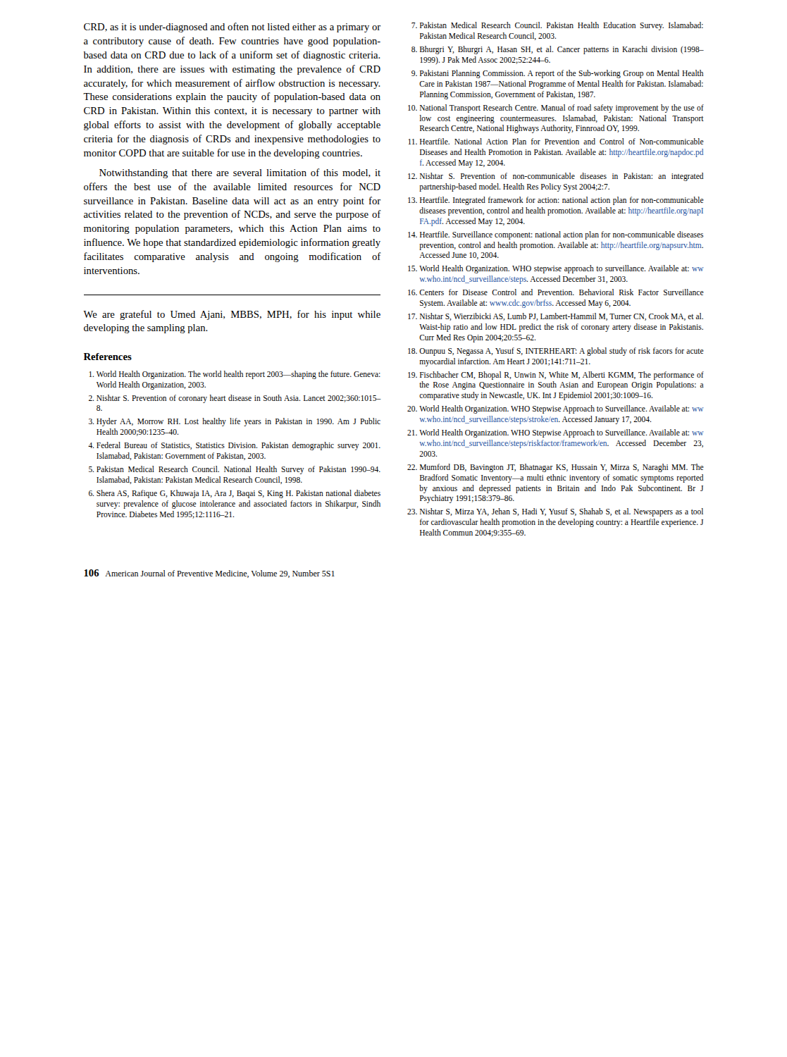CRD, as it is under-diagnosed and often not listed either as a primary or a contributory cause of death. Few countries have good population-based data on CRD due to lack of a uniform set of diagnostic criteria. In addition, there are issues with estimating the prevalence of CRD accurately, for which measurement of airflow obstruction is necessary. These considerations explain the paucity of population-based data on CRD in Pakistan. Within this context, it is necessary to partner with global efforts to assist with the development of globally acceptable criteria for the diagnosis of CRDs and inexpensive methodologies to monitor COPD that are suitable for use in the developing countries.
Notwithstanding that there are several limitation of this model, it offers the best use of the available limited resources for NCD surveillance in Pakistan. Baseline data will act as an entry point for activities related to the prevention of NCDs, and serve the purpose of monitoring population parameters, which this Action Plan aims to influence. We hope that standardized epidemiologic information greatly facilitates comparative analysis and ongoing modification of interventions.
We are grateful to Umed Ajani, MBBS, MPH, for his input while developing the sampling plan.
References
World Health Organization. The world health report 2003—shaping the future. Geneva: World Health Organization, 2003.
Nishtar S. Prevention of coronary heart disease in South Asia. Lancet 2002;360:1015–8.
Hyder AA, Morrow RH. Lost healthy life years in Pakistan in 1990. Am J Public Health 2000;90:1235–40.
Federal Bureau of Statistics, Statistics Division. Pakistan demographic survey 2001. Islamabad, Pakistan: Government of Pakistan, 2003.
Pakistan Medical Research Council. National Health Survey of Pakistan 1990–94. Islamabad, Pakistan: Pakistan Medical Research Council, 1998.
Shera AS, Rafique G, Khuwaja IA, Ara J, Baqai S, King H. Pakistan national diabetes survey: prevalence of glucose intolerance and associated factors in Shikarpur, Sindh Province. Diabetes Med 1995;12:1116–21.
Pakistan Medical Research Council. Pakistan Health Education Survey. Islamabad: Pakistan Medical Research Council, 2003.
Bhurgri Y, Bhurgri A, Hasan SH, et al. Cancer patterns in Karachi division (1998–1999). J Pak Med Assoc 2002;52:244–6.
Pakistani Planning Commission. A report of the Sub-working Group on Mental Health Care in Pakistan 1987—National Programme of Mental Health for Pakistan. Islamabad: Planning Commission, Government of Pakistan, 1987.
National Transport Research Centre. Manual of road safety improvement by the use of low cost engineering countermeasures. Islamabad, Pakistan: National Transport Research Centre, National Highways Authority, Finnroad OY, 1999.
Heartfile. National Action Plan for Prevention and Control of Non-communicable Diseases and Health Promotion in Pakistan. Available at: http://heartfile.org/napdoc.pdf. Accessed May 12, 2004.
Nishtar S. Prevention of non-communicable diseases in Pakistan: an integrated partnership-based model. Health Res Policy Syst 2004;2:7.
Heartfile. Integrated framework for action: national action plan for non-communicable diseases prevention, control and health promotion. Available at: http://heartfile.org/napIFA.pdf. Accessed May 12, 2004.
Heartfile. Surveillance component: national action plan for non-communicable diseases prevention, control and health promotion. Available at: http://heartfile.org/napsurv.htm. Accessed June 10, 2004.
World Health Organization. WHO stepwise approach to surveillance. Available at: www.who.int/ncd_surveillance/steps. Accessed December 31, 2003.
Centers for Disease Control and Prevention. Behavioral Risk Factor Surveillance System. Available at: www.cdc.gov/brfss. Accessed May 6, 2004.
Nishtar S, Wierzibicki AS, Lumb PJ, Lambert-Hammil M, Turner CN, Crook MA, et al. Waist-hip ratio and low HDL predict the risk of coronary artery disease in Pakistanis. Curr Med Res Opin 2004;20:55–62.
Ounpuu S, Negassa A, Yusuf S, INTERHEART: A global study of risk facors for acute myocardial infarction. Am Heart J 2001;141:711–21.
Fischbacher CM, Bhopal R, Unwin N, White M, Alberti KGMM, The performance of the Rose Angina Questionnaire in South Asian and European Origin Populations: a comparative study in Newcastle, UK. Int J Epidemiol 2001;30:1009–16.
World Health Organization. WHO Stepwise Approach to Surveillance. Available at: www.who.int/ncd_surveillance/steps/stroke/en. Accessed January 17, 2004.
World Health Organization. WHO Stepwise Approach to Surveillance. Available at: www.who.int/ncd_surveillance/steps/riskfactor/framework/en. Accessed December 23, 2003.
Mumford DB, Bavington JT, Bhatnagar KS, Hussain Y, Mirza S, Naraghi MM. The Bradford Somatic Inventory—a multi ethnic inventory of somatic symptoms reported by anxious and depressed patients in Britain and Indo Pak Subcontinent. Br J Psychiatry 1991;158:379–86.
Nishtar S, Mirza YA, Jehan S, Hadi Y, Yusuf S, Shahab S, et al. Newspapers as a tool for cardiovascular health promotion in the developing country: a Heartfile experience. J Health Commun 2004;9:355–69.
106 American Journal of Preventive Medicine, Volume 29, Number 5S1